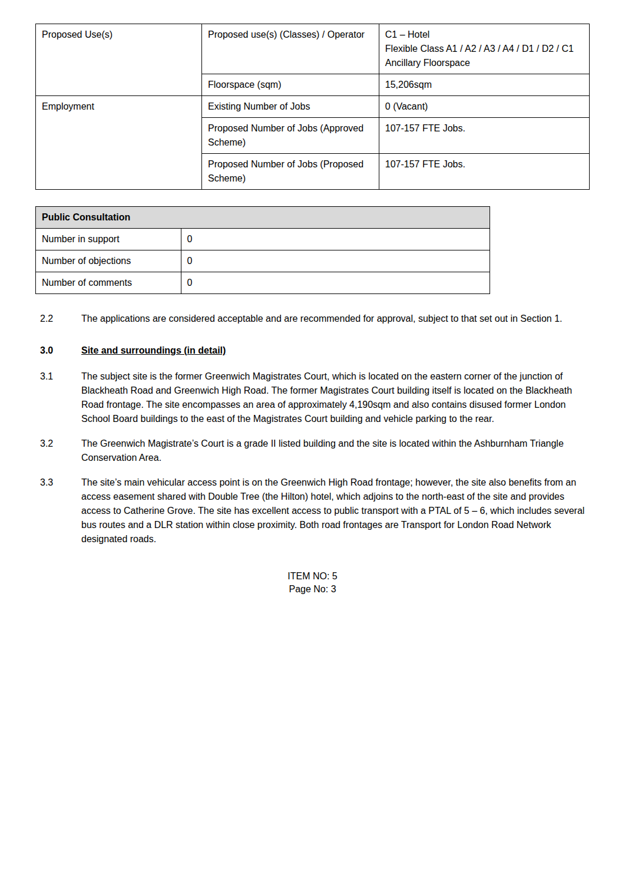| Proposed Use(s) | Proposed use(s) (Classes) / Operator | C1 – Hotel Flexible Class A1 / A2 / A3 / A4 / D1 / D2 / C1 Ancillary Floorspace |
| Floorspace (sqm) | 15,206sqm |
| Employment | Existing Number of Jobs | 0 (Vacant) |
| Proposed Number of Jobs (Approved Scheme) | 107-157 FTE Jobs. |
| Proposed Number of Jobs (Proposed Scheme) | 107-157 FTE Jobs. |
| Public Consultation |
| --- |
| Number in support | 0 |
| Number of objections | 0 |
| Number of comments | 0 |
2.2
The applications are considered acceptable and are recommended for approval, subject to that set out in Section 1.
3.0
Site and surroundings (in detail)
3.1
The subject site is the former Greenwich Magistrates Court, which is located on the eastern corner of the junction of Blackheath Road and Greenwich High Road. The former Magistrates Court building itself is located on the Blackheath Road frontage. The site encompasses an area of approximately 4,190sqm and also contains disused former London School Board buildings to the east of the Magistrates Court building and vehicle parking to the rear.
3.2
The Greenwich Magistrate’s Court is a grade II listed building and the site is located within the Ashburnham Triangle Conservation Area.
3.3
The site’s main vehicular access point is on the Greenwich High Road frontage; however, the site also benefits from an access easement shared with Double Tree (the Hilton) hotel, which adjoins to the north-east of the site and provides access to Catherine Grove. The site has excellent access to public transport with a PTAL of 5 – 6, which includes several bus routes and a DLR station within close proximity. Both road frontages are Transport for London Road Network designated roads.
ITEM NO: 5
Page No: 3